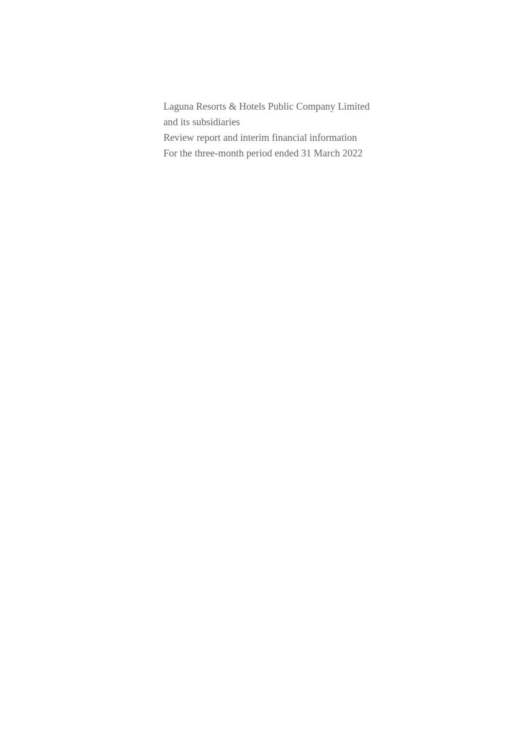Laguna Resorts & Hotels Public Company Limited and its subsidiaries Review report and interim financial information For the three-month period ended 31 March 2022